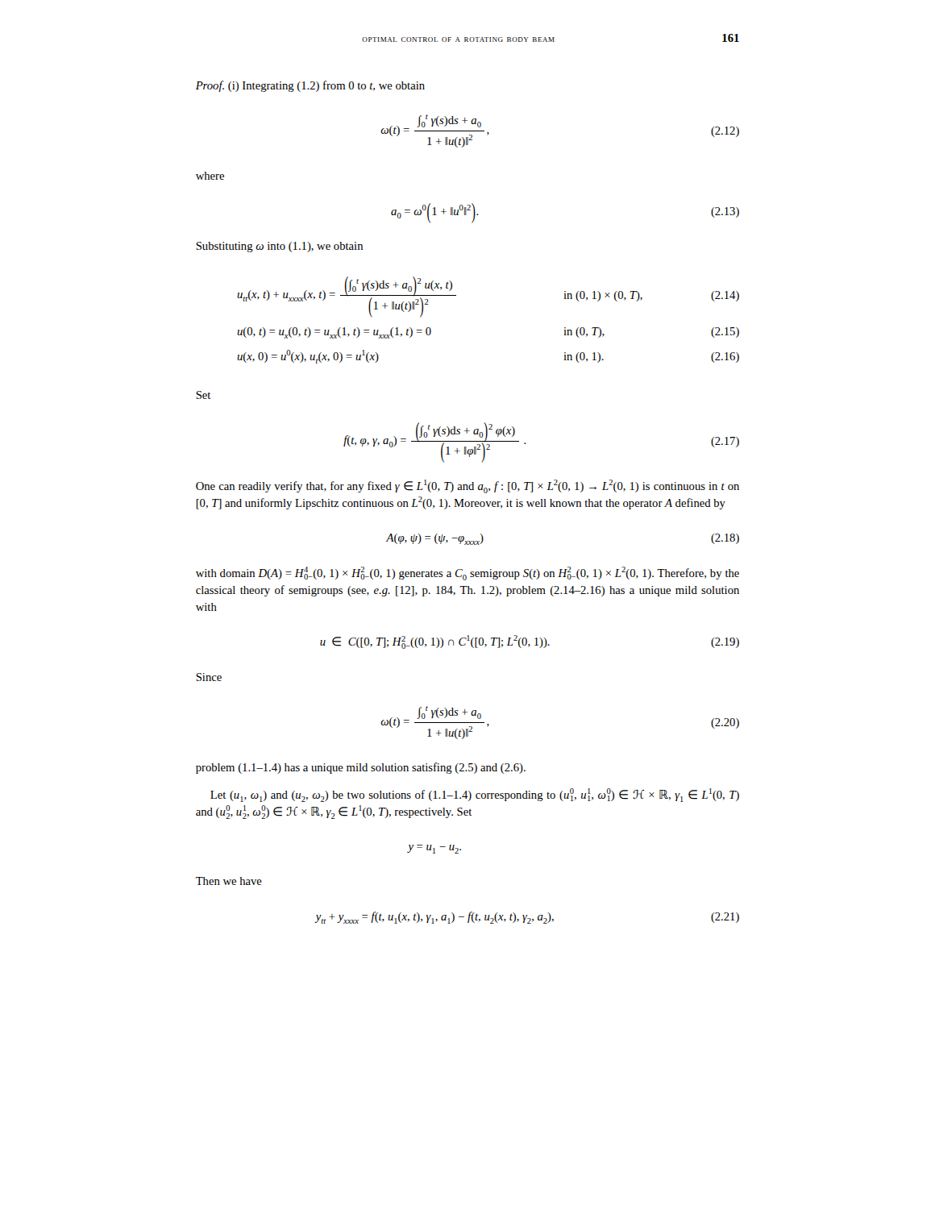optimal control of a rotating body beam 161
Proof. (i) Integrating (1.2) from 0 to t, we obtain
ω(t) = ∫0t γ(s)ds + a0 1 + ‖u(t)‖2 ,
(2.12)
where
a0 = ω0(1 + ‖u0‖2).
(2.13)
Substituting ω into (1.1), we obtain
| u tt ( x , t ) + u xxxx ( x , t ) = ( ∫ 0 t γ ( s )d s + a 0 ) 2 u ( x , t ) ( 1 + ‖ u ( t )‖ 2 ) 2 | in (0, 1) × (0, T ), | (2.14) |
| u (0, t ) = u x (0, t ) = u xx (1, t ) = u xxx (1, t ) = 0 | in (0, T ), | (2.15) |
| u ( x , 0) = u 0 ( x ), u t ( x , 0) = u 1 ( x ) | in (0, 1). | (2.16) |
Set
f(t, φ, γ, a0) = (∫0t γ(s)ds + a0)2 φ(x) (1 + ‖φ‖2)2 .
(2.17)
One can readily verify that, for any fixed γ ∈ L1(0, T) and a0, f : [0, T] × L2(0, 1) → L2(0, 1) is continuous in t on [0, T] and uniformly Lipschitz continuous on L2(0, 1). Moreover, it is well known that the operator A defined by
A(φ, ψ) = (ψ, −φxxxx)
(2.18)
with domain D(A) = H 40−(0, 1) × H 20−(0, 1) generates a C0 semigroup S(t) on H 20−(0, 1) × L2(0, 1). Therefore, by the classical theory of semigroups (see, e.g. [12], p. 184, Th. 1.2), problem (2.14–2.16) has a unique mild solution with
u ∈ C([0, T]; H 20−((0, 1)) ∩ C1([0, T]; L2(0, 1)).
(2.19)
Since
ω(t) = ∫0t γ(s)ds + a0 1 + ‖u(t)‖2 ,
(2.20)
problem (1.1–1.4) has a unique mild solution satisfing (2.5) and (2.6).
Let (u1, ω1) and (u2, ω2) be two solutions of (1.1–1.4) corresponding to (u 01, u 11, ω 01) ∈ ℋ × ℝ, γ1 ∈ L1(0, T) and (u 02, u 12, ω 02) ∈ ℋ × ℝ, γ2 ∈ L1(0, T), respectively. Set
y = u1 − u2.
Then we have
ytt + yxxxx = f(t, u1(x, t), γ1, a1) − f(t, u2(x, t), γ2, a2),
(2.21)